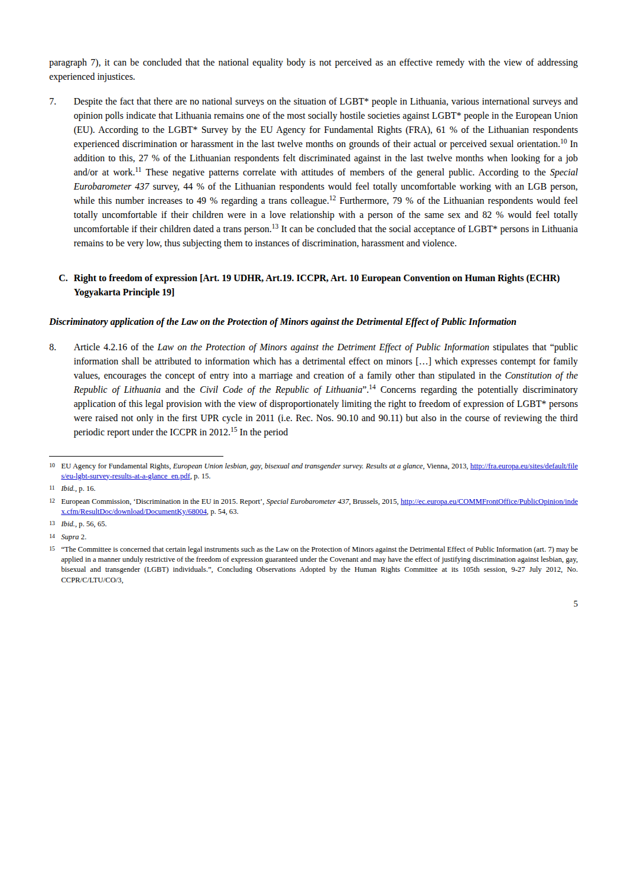paragraph 7), it can be concluded that the national equality body is not perceived as an effective remedy with the view of addressing experienced injustices.
7.
Despite the fact that there are no national surveys on the situation of LGBT* people in Lithuania, various international surveys and opinion polls indicate that Lithuania remains one of the most socially hostile societies against LGBT* people in the European Union (EU). According to the LGBT* Survey by the EU Agency for Fundamental Rights (FRA), 61 % of the Lithuanian respondents experienced discrimination or harassment in the last twelve months on grounds of their actual or perceived sexual orientation.10 In addition to this, 27 % of the Lithuanian respondents felt discriminated against in the last twelve months when looking for a job and/or at work.11 These negative patterns correlate with attitudes of members of the general public. According to the Special Eurobarometer 437 survey, 44 % of the Lithuanian respondents would feel totally uncomfortable working with an LGB person, while this number increases to 49 % regarding a trans colleague.12 Furthermore, 79 % of the Lithuanian respondents would feel totally uncomfortable if their children were in a love relationship with a person of the same sex and 82 % would feel totally uncomfortable if their children dated a trans person.13 It can be concluded that the social acceptance of LGBT* persons in Lithuania remains to be very low, thus subjecting them to instances of discrimination, harassment and violence.
C. Right to freedom of expression [Art. 19 UDHR, Art.19. ICCPR, Art. 10 European Convention on Human Rights (ECHR) Yogyakarta Principle 19]
Discriminatory application of the Law on the Protection of Minors against the Detrimental Effect of Public Information
8.
Article 4.2.16 of the Law on the Protection of Minors against the Detriment Effect of Public Information stipulates that “public information shall be attributed to information which has a detrimental effect on minors […] which expresses contempt for family values, encourages the concept of entry into a marriage and creation of a family other than stipulated in the Constitution of the Republic of Lithuania and the Civil Code of the Republic of Lithuania”.14 Concerns regarding the potentially discriminatory application of this legal provision with the view of disproportionately limiting the right to freedom of expression of LGBT* persons were raised not only in the first UPR cycle in 2011 (i.e. Rec. Nos. 90.10 and 90.11) but also in the course of reviewing the third periodic report under the ICCPR in 2012.15 In the period
10 EU Agency for Fundamental Rights, European Union lesbian, gay, bisexual and transgender survey. Results at a glance, Vienna, 2013, http://fra.europa.eu/sites/default/files/eu-lgbt-survey-results-at-a-glance_en.pdf, p. 15.
11 Ibid., p. 16.
12 European Commission, ‘Discrimination in the EU in 2015. Report’, Special Eurobarometer 437, Brussels, 2015, http://ec.europa.eu/COMMFrontOffice/PublicOpinion/index.cfm/ResultDoc/download/DocumentKy/68004, p. 54, 63.
13 Ibid., p. 56, 65.
14 Supra 2.
15“The Committee is concerned that certain legal instruments such as the Law on the Protection of Minors against the Detrimental Effect of Public Information (art. 7) may be applied in a manner unduly restrictive of the freedom of expression guaranteed under the Covenant and may have the effect of justifying discrimination against lesbian, gay, bisexual and transgender (LGBT) individuals.”, Concluding Observations Adopted by the Human Rights Committee at its 105th session, 9-27 July 2012, No. CCPR/C/LTU/CO/3,
5